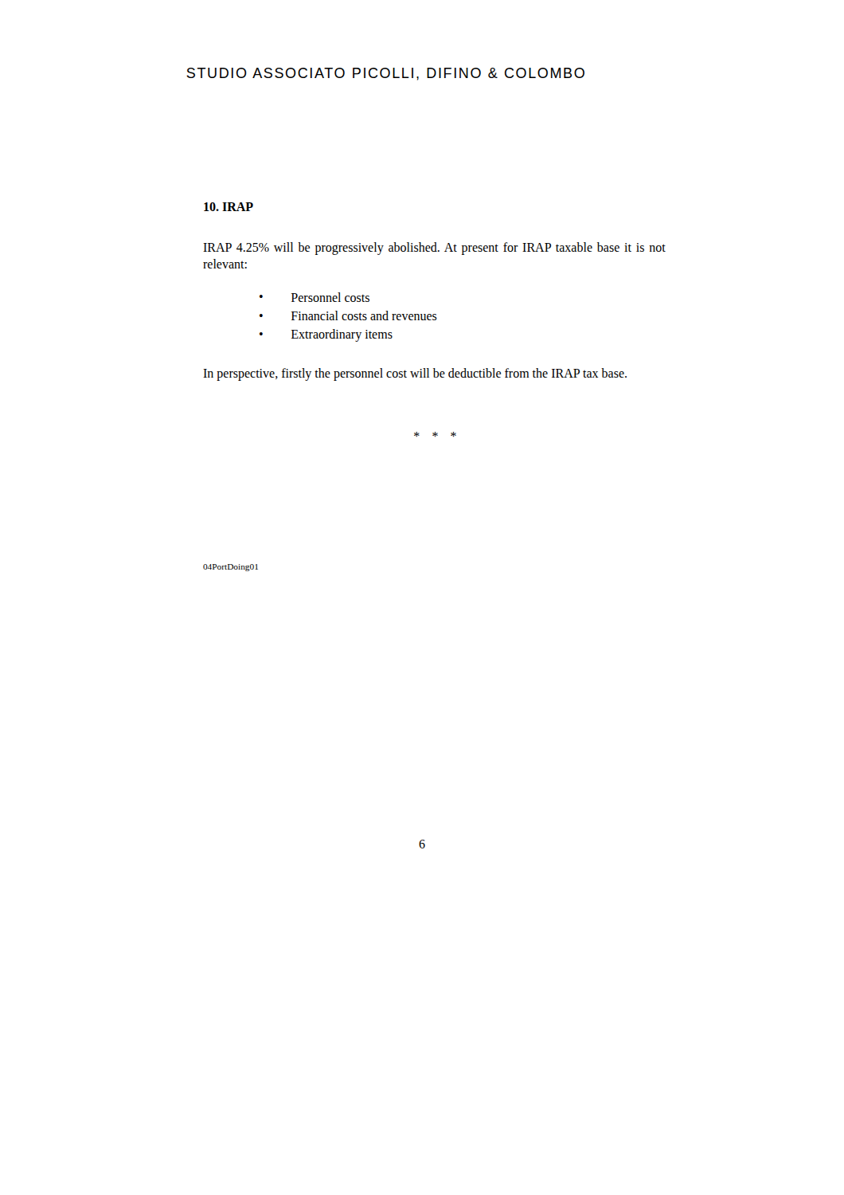STUDIO ASSOCIATO PICOLLI, DIFINO & COLOMBO
10. IRAP
IRAP 4.25% will be progressively abolished. At present for IRAP taxable base it is not relevant:
Personnel costs
Financial costs and revenues
Extraordinary items
In perspective, firstly the personnel cost will be deductible from the IRAP tax base.
* * *
04PortDoing01
6